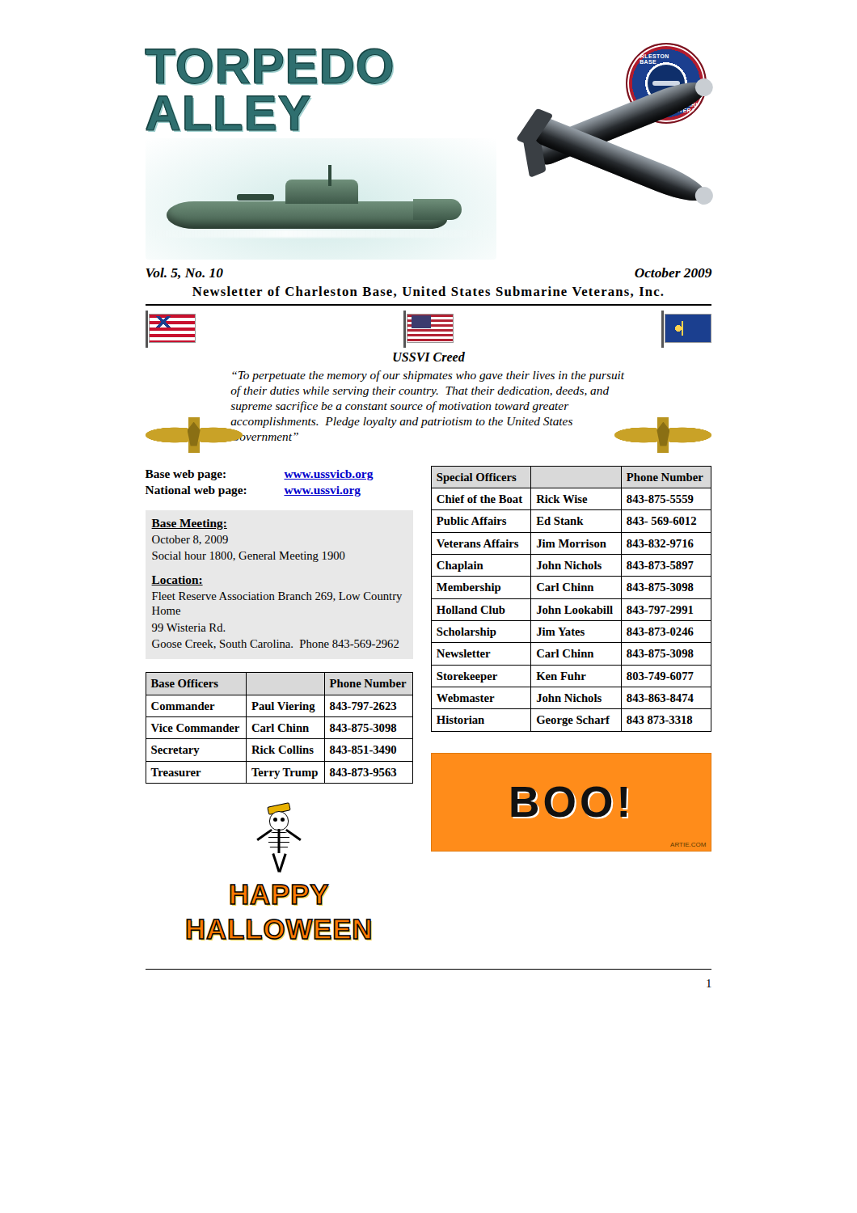TORPEDO ALLEY
CHARLESTON BASE
SUBMARINE VETERANS
Vol. 5, No. 10 October 2009
Newsletter of Charleston Base, United States Submarine Veterans, Inc.
USSVI Creed
“To perpetuate the memory of our shipmates who gave their lives in the pursuit of their duties while serving their country. That their dedication, deeds, and supreme sacrifice be a constant source of motivation toward greater accomplishments. Pledge loyalty and patriotism to the United States Government”
Base web page: www.ussvicb.org
National web page: www.ussvi.org
Base Meeting:
October 8, 2009
Social hour 1800, General Meeting 1900
Location:
Fleet Reserve Association Branch 269, Low Country Home
99 Wisteria Rd.
Goose Creek, South Carolina. Phone 843-569-2962
| Base Officers | | Phone Number |
| --- | --- | --- |
| Commander | Paul Viering | 843-797-2623 |
| Vice Commander | Carl Chinn | 843-875-3098 |
| Secretary | Rick Collins | 843-851-3490 |
| Treasurer | Terry Trump | 843-873-9563 |
HAPPY HALLOWEEN
| Special Officers | | Phone Number |
| --- | --- | --- |
| Chief of the Boat | Rick Wise | 843-875-5559 |
| Public Affairs | Ed Stank | 843- 569-6012 |
| Veterans Affairs | Jim Morrison | 843-832-9716 |
| Chaplain | John Nichols | 843-873-5897 |
| Membership | Carl Chinn | 843-875-3098 |
| Holland Club | John Lookabill | 843-797-2991 |
| Scholarship | Jim Yates | 843-873-0246 |
| Newsletter | Carl Chinn | 843-875-3098 |
| Storekeeper | Ken Fuhr | 803-749-6077 |
| Webmaster | John Nichols | 843-863-8474 |
| Historian | George Scharf | 843 873-3318 |
BOO!
ARTIE.COM
1